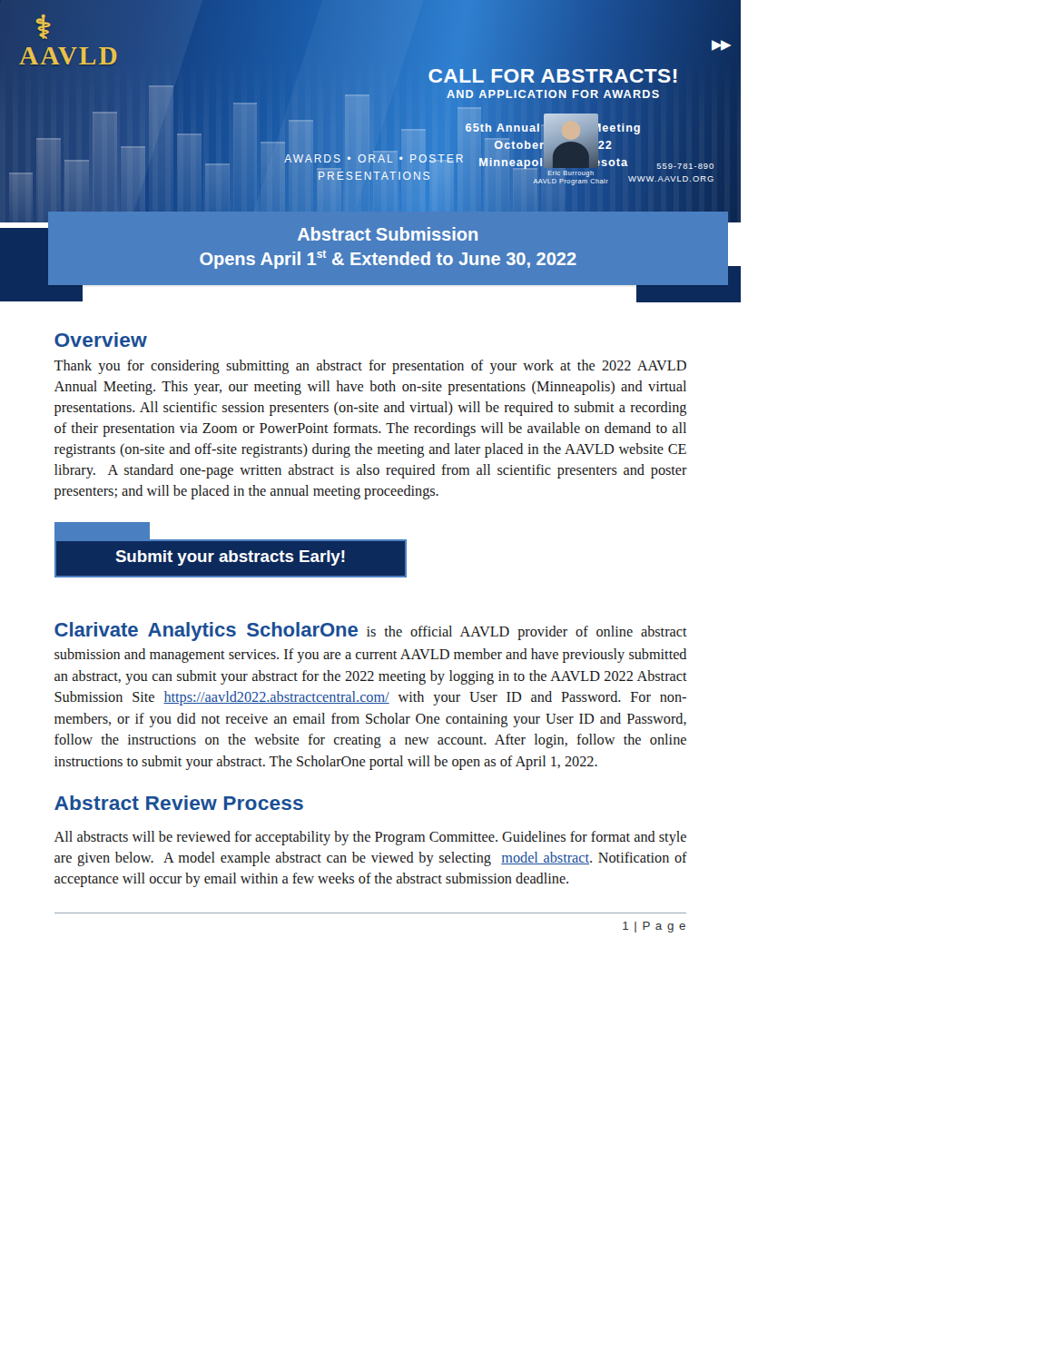⚕ AAVLD
▶▶
CALL FOR ABSTRACTS! AND APPLICATION FOR AWARDS
65th Annual AAVLD Meeting
October 6-12, 2022
Minneapolis, Minnesota
AWARDS • ORAL • POSTER
PRESENTATIONS
Eric Burrough
AAVLD Program Chair
559-781-890
WWW.AAVLD.ORG
Abstract Submission
Opens April 1st & Extended to June 30, 2022
Overview
Thank you for considering submitting an abstract for presentation of your work at the 2022 AAVLD Annual Meeting. This year, our meeting will have both on-site presentations (Minneapolis) and virtual presentations. All scientific session presenters (on-site and virtual) will be required to submit a recording of their presentation via Zoom or PowerPoint formats. The recordings will be available on demand to all registrants (on-site and off-site registrants) during the meeting and later placed in the AAVLD website CE library. A standard one-page written abstract is also required from all scientific presenters and poster presenters; and will be placed in the annual meeting proceedings.
Submit your abstracts Early!
Clarivate Analytics ScholarOne is the official AAVLD provider of online abstract submission and management services. If you are a current AAVLD member and have previously submitted an abstract, you can submit your abstract for the 2022 meeting by logging in to the AAVLD 2022 Abstract Submission Site https://aavld2022.abstractcentral.com/ with your User ID and Password. For non-members, or if you did not receive an email from Scholar One containing your User ID and Password, follow the instructions on the website for creating a new account. After login, follow the online instructions to submit your abstract. The ScholarOne portal will be open as of April 1, 2022.
Abstract Review Process
All abstracts will be reviewed for acceptability by the Program Committee. Guidelines for format and style are given below. A model example abstract can be viewed by selecting model abstract. Notification of acceptance will occur by email within a few weeks of the abstract submission deadline.
1 | P a g e